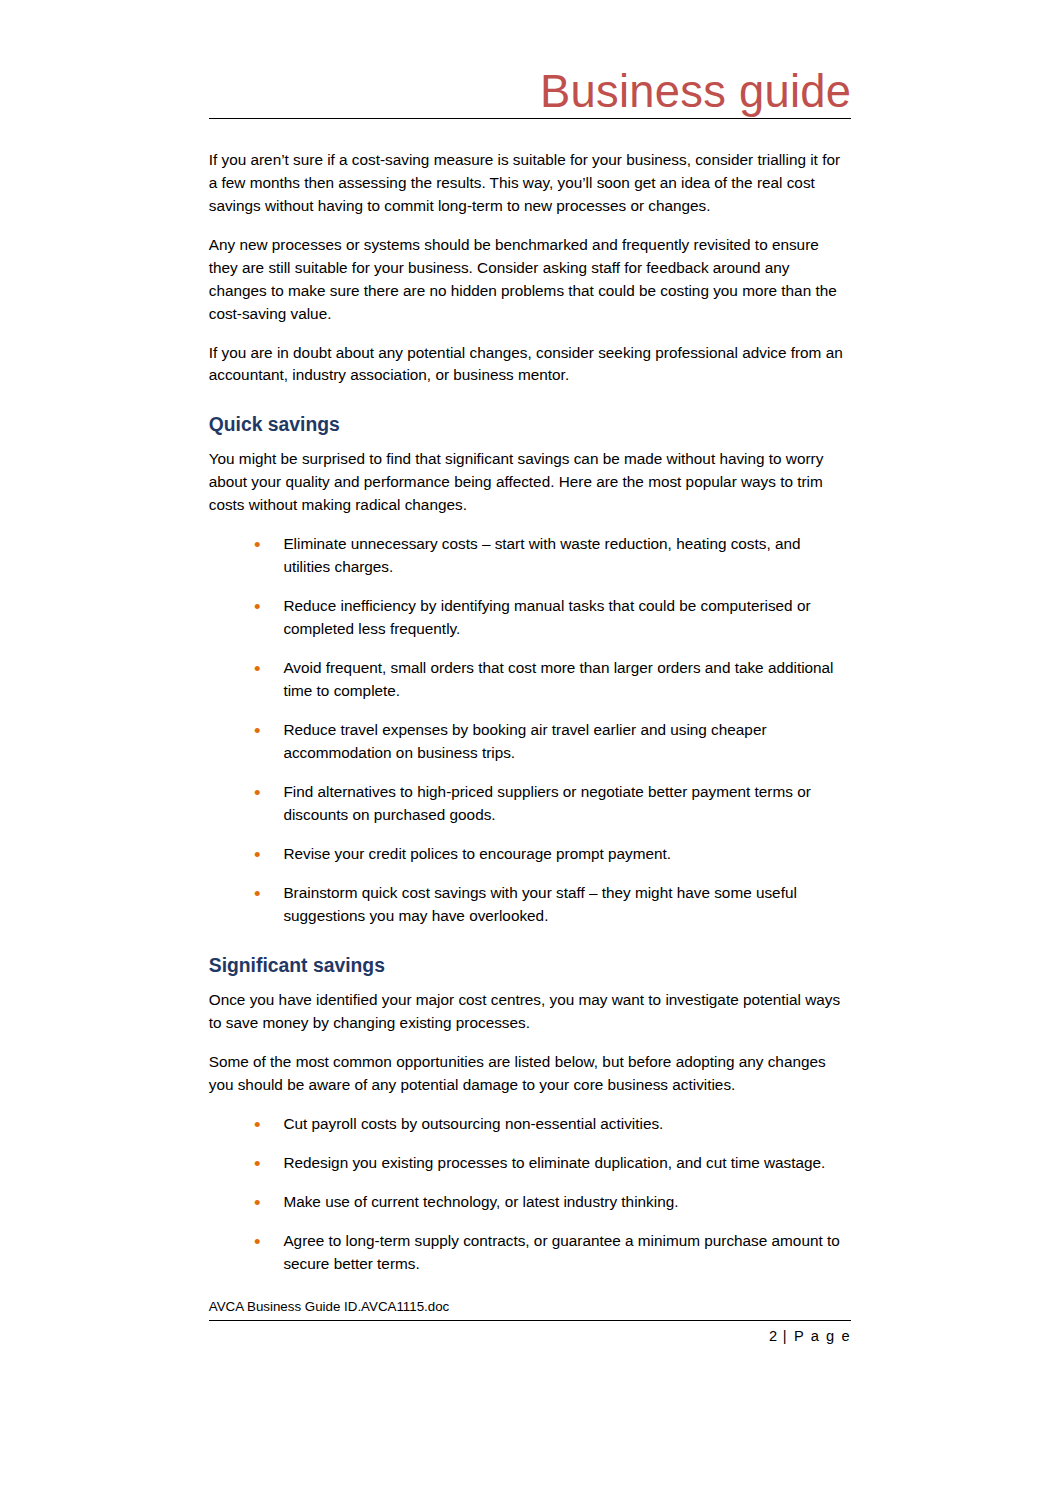Business guide
If you aren’t sure if a cost-saving measure is suitable for your business, consider trialling it for a few months then assessing the results. This way, you’ll soon get an idea of the real cost savings without having to commit long-term to new processes or changes.
Any new processes or systems should be benchmarked and frequently revisited to ensure they are still suitable for your business. Consider asking staff for feedback around any changes to make sure there are no hidden problems that could be costing you more than the cost-saving value.
If you are in doubt about any potential changes, consider seeking professional advice from an accountant, industry association, or business mentor.
Quick savings
You might be surprised to find that significant savings can be made without having to worry about your quality and performance being affected. Here are the most popular ways to trim costs without making radical changes.
Eliminate unnecessary costs – start with waste reduction, heating costs, and utilities charges.
Reduce inefficiency by identifying manual tasks that could be computerised or completed less frequently.
Avoid frequent, small orders that cost more than larger orders and take additional time to complete.
Reduce travel expenses by booking air travel earlier and using cheaper accommodation on business trips.
Find alternatives to high-priced suppliers or negotiate better payment terms or discounts on purchased goods.
Revise your credit polices to encourage prompt payment.
Brainstorm quick cost savings with your staff – they might have some useful suggestions you may have overlooked.
Significant savings
Once you have identified your major cost centres, you may want to investigate potential ways to save money by changing existing processes.
Some of the most common opportunities are listed below, but before adopting any changes you should be aware of any potential damage to your core business activities.
Cut payroll costs by outsourcing non-essential activities.
Redesign you existing processes to eliminate duplication, and cut time wastage.
Make use of current technology, or latest industry thinking.
Agree to long-term supply contracts, or guarantee a minimum purchase amount to secure better terms.
AVCA Business Guide ID.AVCA1115.doc
2 | P a g e